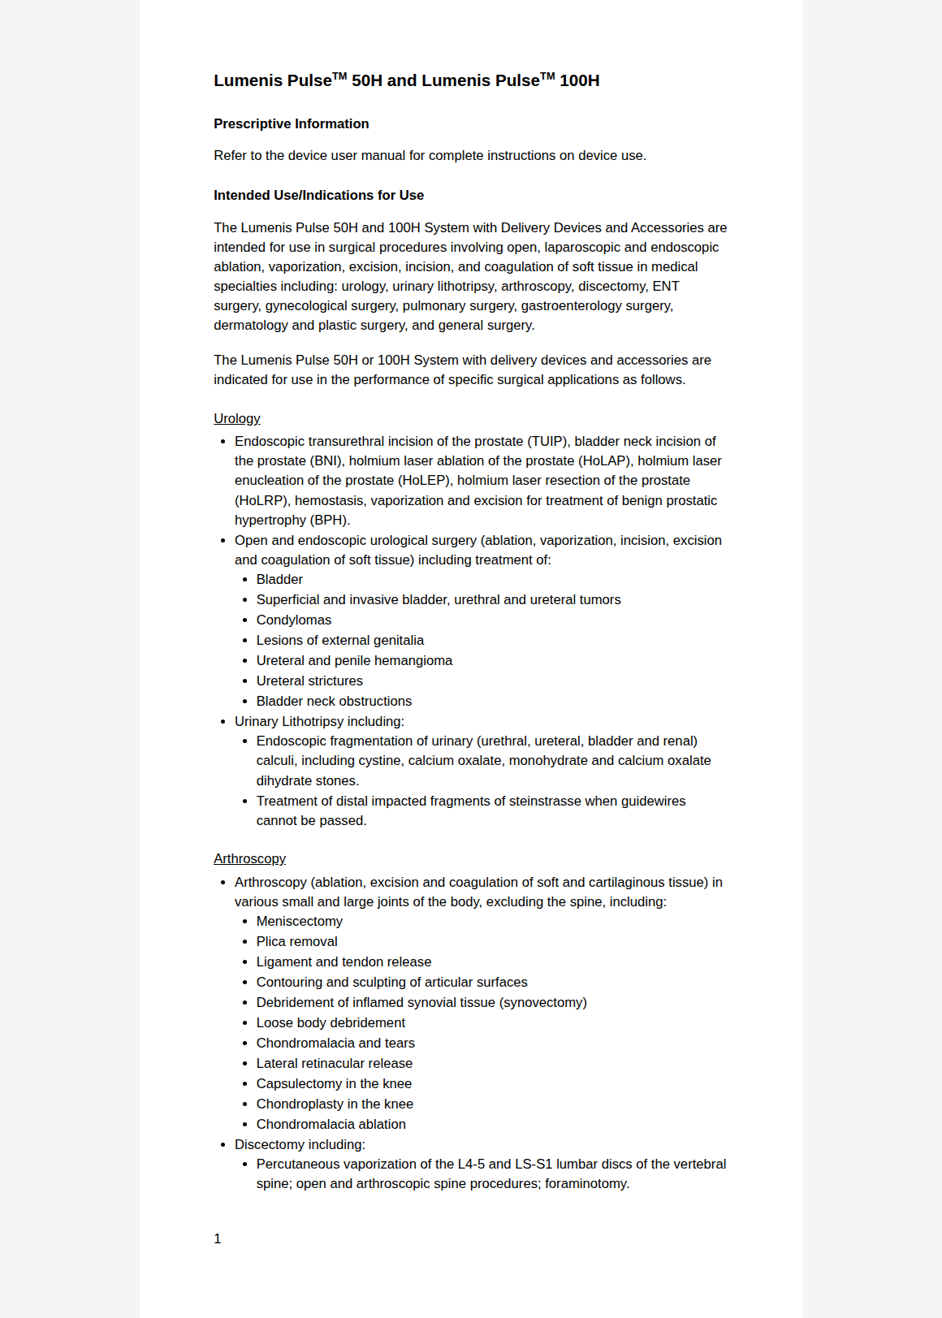Lumenis PulseTM 50H and Lumenis PulseTM 100H
Prescriptive Information
Refer to the device user manual for complete instructions on device use.
Intended Use/Indications for Use
The Lumenis Pulse 50H and 100H System with Delivery Devices and Accessories are intended for use in surgical procedures involving open, laparoscopic and endoscopic ablation, vaporization, excision, incision, and coagulation of soft tissue in medical specialties including: urology, urinary lithotripsy, arthroscopy, discectomy, ENT surgery, gynecological surgery, pulmonary surgery, gastroenterology surgery, dermatology and plastic surgery, and general surgery.
The Lumenis Pulse 50H or 100H System with delivery devices and accessories are indicated for use in the performance of specific surgical applications as follows.
Urology
Endoscopic transurethral incision of the prostate (TUIP), bladder neck incision of the prostate (BNI), holmium laser ablation of the prostate (HoLAP), holmium laser enucleation of the prostate (HoLEP), holmium laser resection of the prostate (HoLRP), hemostasis, vaporization and excision for treatment of benign prostatic hypertrophy (BPH).
Open and endoscopic urological surgery (ablation, vaporization, incision, excision and coagulation of soft tissue) including treatment of:
Bladder
Superficial and invasive bladder, urethral and ureteral tumors
Condylomas
Lesions of external genitalia
Ureteral and penile hemangioma
Ureteral strictures
Bladder neck obstructions
Urinary Lithotripsy including:
Endoscopic fragmentation of urinary (urethral, ureteral, bladder and renal) calculi, including cystine, calcium oxalate, monohydrate and calcium oxalate dihydrate stones.
Treatment of distal impacted fragments of steinstrasse when guidewires cannot be passed.
Arthroscopy
Arthroscopy (ablation, excision and coagulation of soft and cartilaginous tissue) in various small and large joints of the body, excluding the spine, including:
Meniscectomy
Plica removal
Ligament and tendon release
Contouring and sculpting of articular surfaces
Debridement of inflamed synovial tissue (synovectomy)
Loose body debridement
Chondromalacia and tears
Lateral retinacular release
Capsulectomy in the knee
Chondroplasty in the knee
Chondromalacia ablation
Discectomy including:
Percutaneous vaporization of the L4-5 and LS-S1 lumbar discs of the vertebral spine; open and arthroscopic spine procedures; foraminotomy.
1